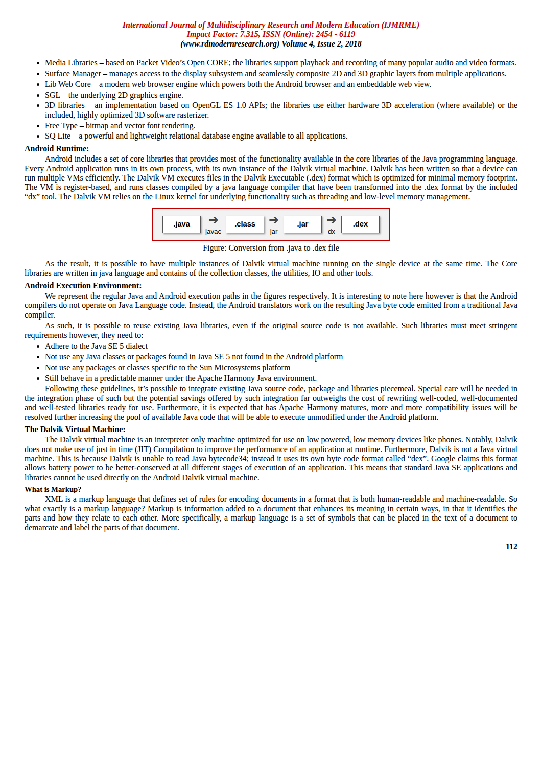International Journal of Multidisciplinary Research and Modern Education (IJMRME)
Impact Factor: 7.315, ISSN (Online): 2454 - 6119
(www.rdmodernresearch.org) Volume 4, Issue 2, 2018
Media Libraries – based on Packet Video’s Open CORE; the libraries support playback and recording of many popular audio and video formats.
Surface Manager – manages access to the display subsystem and seamlessly composite 2D and 3D graphic layers from multiple applications.
Lib Web Core – a modern web browser engine which powers both the Android browser and an embeddable web view.
SGL – the underlying 2D graphics engine.
3D libraries – an implementation based on OpenGL ES 1.0 APIs; the libraries use either hardware 3D acceleration (where available) or the included, highly optimized 3D software rasterizer.
Free Type – bitmap and vector font rendering.
SQ Lite – a powerful and lightweight relational database engine available to all applications.
Android Runtime:
Android includes a set of core libraries that provides most of the functionality available in the core libraries of the Java programming language. Every Android application runs in its own process, with its own instance of the Dalvik virtual machine. Dalvik has been written so that a device can run multiple VMs efficiently. The Dalvik VM executes files in the Dalvik Executable (.dex) format which is optimized for minimal memory footprint. The VM is register-based, and runs classes compiled by a java language compiler that have been transformed into the .dex format by the included “dx” tool. The Dalvik VM relies on the Linux kernel for underlying functionality such as threading and low-level memory management.
.java
➔
javac
.class
➔
jar
.jar
➔
dx
.dex
Figure: Conversion from .java to .dex file
As the result, it is possible to have multiple instances of Dalvik virtual machine running on the single device at the same time. The Core libraries are written in java language and contains of the collection classes, the utilities, IO and other tools.
Android Execution Environment:
We represent the regular Java and Android execution paths in the figures respectively. It is interesting to note here however is that the Android compilers do not operate on Java Language code. Instead, the Android translators work on the resulting Java byte code emitted from a traditional Java compiler.
As such, it is possible to reuse existing Java libraries, even if the original source code is not available. Such libraries must meet stringent requirements however, they need to:
Adhere to the Java SE 5 dialect
Not use any Java classes or packages found in Java SE 5 not found in the Android platform
Not use any packages or classes specific to the Sun Microsystems platform
Still behave in a predictable manner under the Apache Harmony Java environment.
Following these guidelines, it’s possible to integrate existing Java source code, package and libraries piecemeal. Special care will be needed in the integration phase of such but the potential savings offered by such integration far outweighs the cost of rewriting well-coded, well-documented and well-tested libraries ready for use. Furthermore, it is expected that has Apache Harmony matures, more and more compatibility issues will be resolved further increasing the pool of available Java code that will be able to execute unmodified under the Android platform.
The Dalvik Virtual Machine:
The Dalvik virtual machine is an interpreter only machine optimized for use on low powered, low memory devices like phones. Notably, Dalvik does not make use of just in time (JIT) Compilation to improve the performance of an application at runtime. Furthermore, Dalvik is not a Java virtual machine. This is because Dalvik is unable to read Java bytecode34; instead it uses its own byte code format called “dex”. Google claims this format allows battery power to be better-conserved at all different stages of execution of an application. This means that standard Java SE applications and libraries cannot be used directly on the Android Dalvik virtual machine.
What is Markup?
XML is a markup language that defines set of rules for encoding documents in a format that is both human-readable and machine-readable. So what exactly is a markup language? Markup is information added to a document that enhances its meaning in certain ways, in that it identifies the parts and how they relate to each other. More specifically, a markup language is a set of symbols that can be placed in the text of a document to demarcate and label the parts of that document.
112